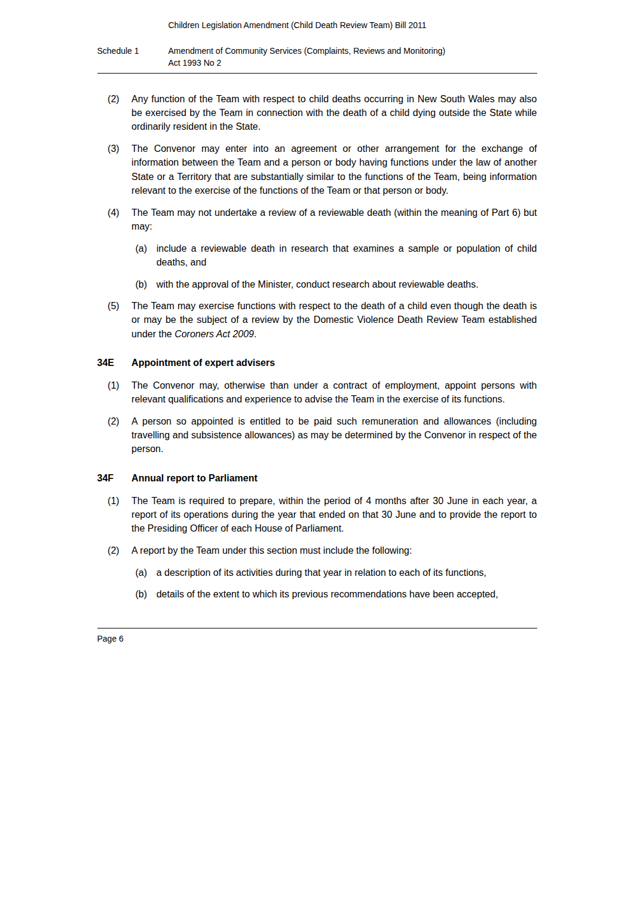Children Legislation Amendment (Child Death Review Team) Bill 2011
Schedule 1
Amendment of Community Services (Complaints, Reviews and Monitoring)
Act 1993 No 2
(2)
Any function of the Team with respect to child deaths occurring in New South Wales may also be exercised by the Team in connection with the death of a child dying outside the State while ordinarily resident in the State.
(3)
The Convenor may enter into an agreement or other arrangement for the exchange of information between the Team and a person or body having functions under the law of another State or a Territory that are substantially similar to the functions of the Team, being information relevant to the exercise of the functions of the Team or that person or body.
(4)
The Team may not undertake a review of a reviewable death (within the meaning of Part 6) but may:
(a)
include a reviewable death in research that examines a sample or population of child deaths, and
(b)
with the approval of the Minister, conduct research about reviewable deaths.
(5)
The Team may exercise functions with respect to the death of a child even though the death is or may be the subject of a review by the Domestic Violence Death Review Team established under the Coroners Act 2009.
34E Appointment of expert advisers
(1)
The Convenor may, otherwise than under a contract of employment, appoint persons with relevant qualifications and experience to advise the Team in the exercise of its functions.
(2)
A person so appointed is entitled to be paid such remuneration and allowances (including travelling and subsistence allowances) as may be determined by the Convenor in respect of the person.
34F Annual report to Parliament
(1)
The Team is required to prepare, within the period of 4 months after 30 June in each year, a report of its operations during the year that ended on that 30 June and to provide the report to the Presiding Officer of each House of Parliament.
(2)
A report by the Team under this section must include the following:
(a)
a description of its activities during that year in relation to each of its functions,
(b)
details of the extent to which its previous recommendations have been accepted,
Page 6